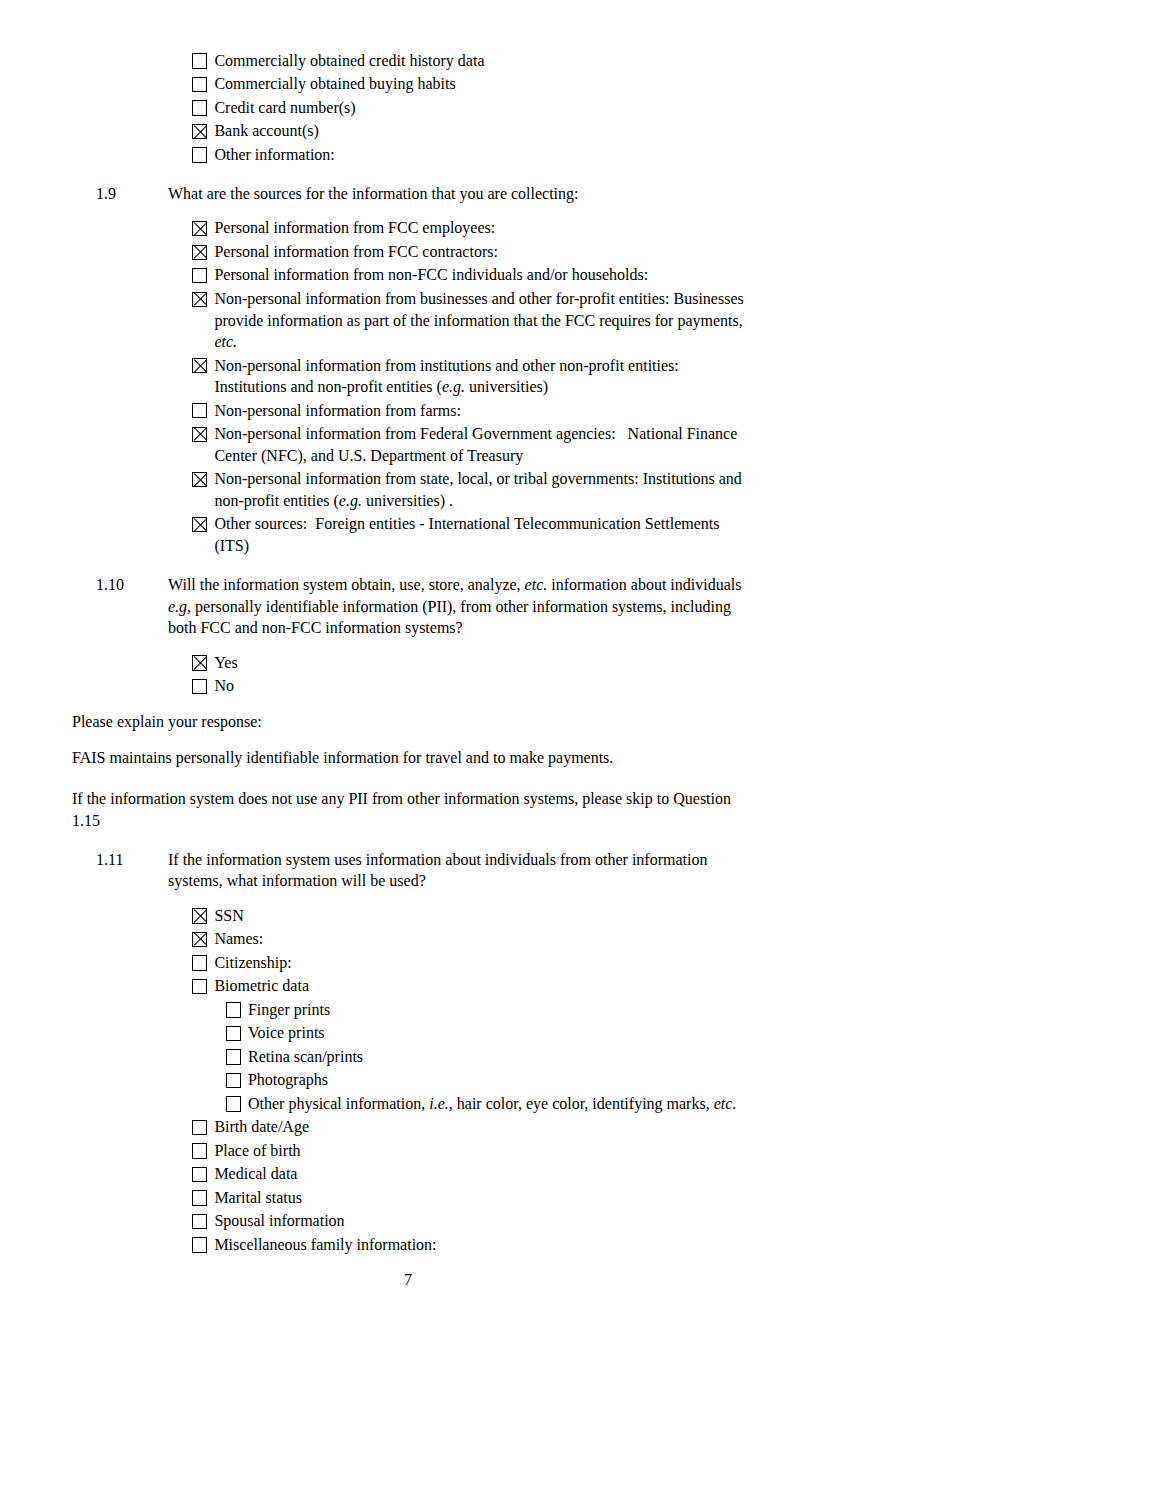Commercially obtained credit history data
Commercially obtained buying habits
Credit card number(s)
Bank account(s)
Other information:
1.9
What are the sources for the information that you are collecting:
Personal information from FCC employees:
Personal information from FCC contractors:
Personal information from non-FCC individuals and/or households:
Non-personal information from businesses and other for-profit entities: Businesses provide information as part of the information that the FCC requires for payments, etc.
Non-personal information from institutions and other non-profit entities: Institutions and non-profit entities (e.g. universities)
Non-personal information from farms:
Non-personal information from Federal Government agencies: National Finance Center (NFC), and U.S. Department of Treasury
Non-personal information from state, local, or tribal governments: Institutions and non-profit entities (e.g. universities) .
Other sources: Foreign entities - International Telecommunication Settlements (ITS)
1.10
Will the information system obtain, use, store, analyze, etc. information about individuals e.g, personally identifiable information (PII), from other information systems, including both FCC and non-FCC information systems?
Yes
No
Please explain your response:
FAIS maintains personally identifiable information for travel and to make payments.
If the information system does not use any PII from other information systems, please skip to Question 1.15
1.11
If the information system uses information about individuals from other information systems, what information will be used?
SSN
Names:
Citizenship:
Biometric data
Finger prints
Voice prints
Retina scan/prints
Photographs
Other physical information, i.e., hair color, eye color, identifying marks, etc.
Birth date/Age
Place of birth
Medical data
Marital status
Spousal information
Miscellaneous family information:
7